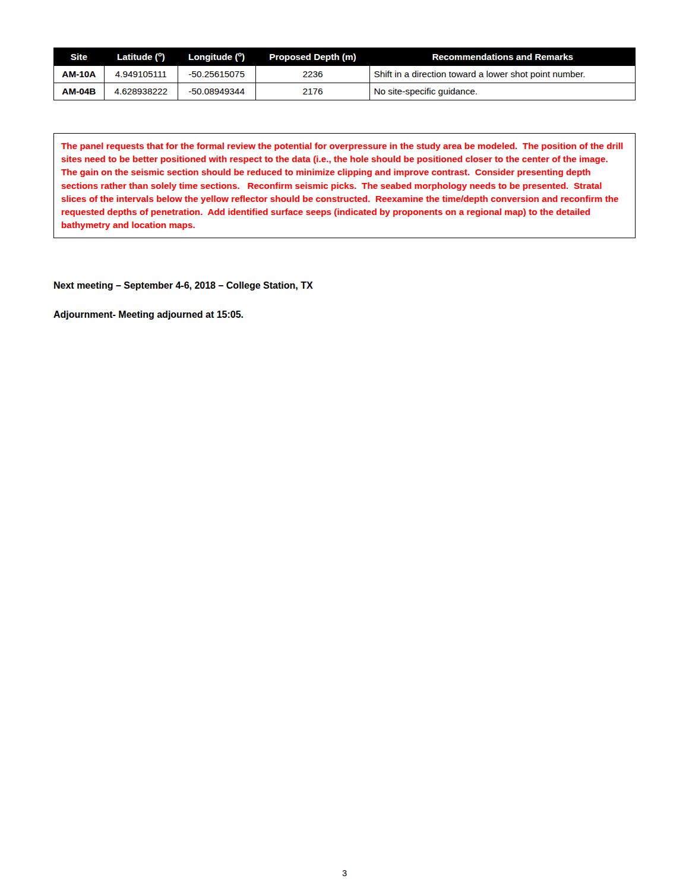| Site | Latitude ( o ) | Longitude ( o ) | Proposed Depth (m) | Recommendations and Remarks |
| --- | --- | --- | --- | --- |
| AM-10A | 4.949105111 | -50.25615075 | 2236 | Shift in a direction toward a lower shot point number. |
| AM-04B | 4.628938222 | -50.08949344 | 2176 | No site-specific guidance. |
The panel requests that for the formal review the potential for overpressure in the study area be modeled. The position of the drill sites need to be better positioned with respect to the data (i.e., the hole should be positioned closer to the center of the image. The gain on the seismic section should be reduced to minimize clipping and improve contrast. Consider presenting depth sections rather than solely time sections. Reconfirm seismic picks. The seabed morphology needs to be presented. Stratal slices of the intervals below the yellow reflector should be constructed. Reexamine the time/depth conversion and reconfirm the requested depths of penetration. Add identified surface seeps (indicated by proponents on a regional map) to the detailed bathymetry and location maps.
Next meeting – September 4-6, 2018 – College Station, TX
Adjournment- Meeting adjourned at 15:05.
3